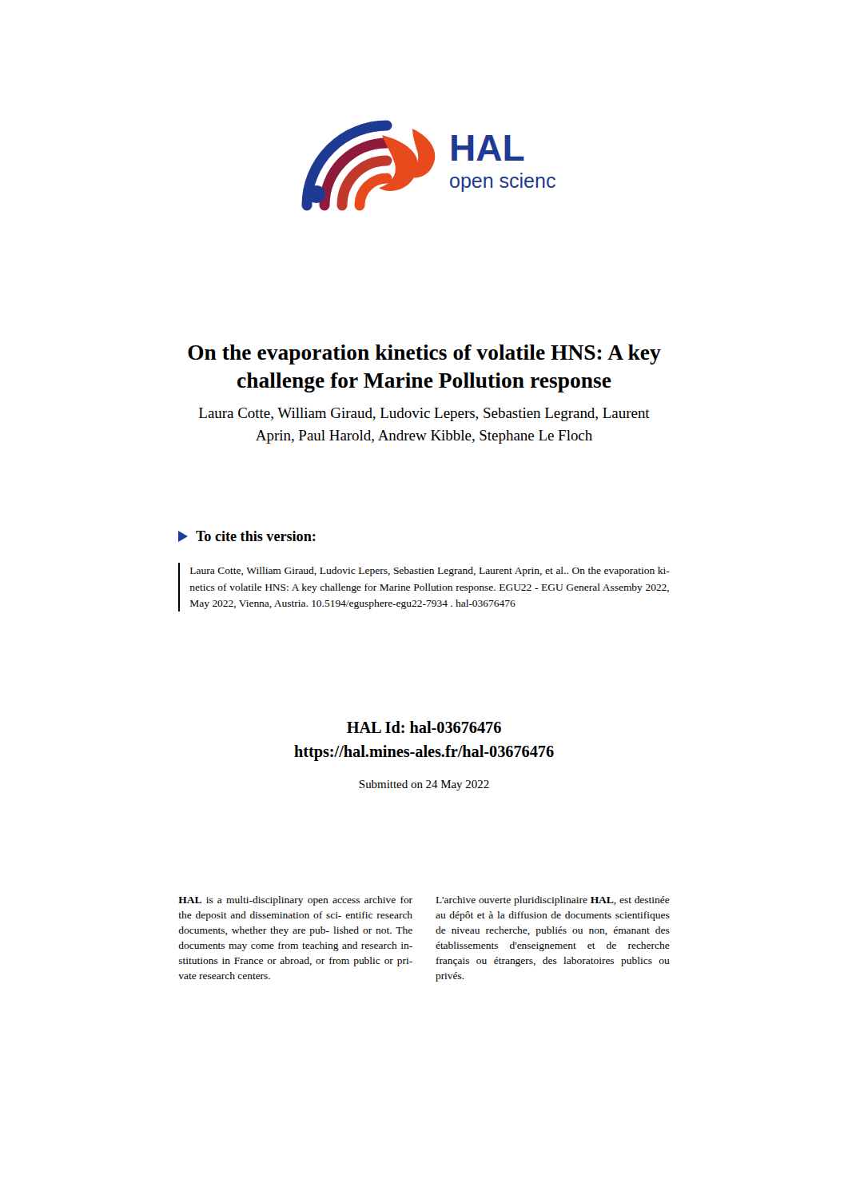HAL open science
On the evaporation kinetics of volatile HNS: A key
challenge for Marine Pollution response
Laura Cotte, William Giraud, Ludovic Lepers, Sebastien Legrand, Laurent
Aprin, Paul Harold, Andrew Kibble, Stephane Le Floch
To cite this version:
Laura Cotte, William Giraud, Ludovic Lepers, Sebastien Legrand, Laurent Aprin, et al.. On the evaporation kinetics of volatile HNS: A key challenge for Marine Pollution response. EGU22 - EGU General Assemby 2022, May 2022, Vienna, Austria. 10.5194/egusphere-egu22-7934 . hal-03676476
HAL Id: hal-03676476
https://hal.mines-ales.fr/hal-03676476
Submitted on 24 May 2022
HAL is a multi-disciplinary open access archive for the deposit and dissemination of sci- entific research documents, whether they are pub- lished or not. The documents may come from teaching and research institutions in France or abroad, or from public or private research centers.
L'archive ouverte pluridisciplinaire HAL, est destinée au dépôt et à la diffusion de documents scientifiques de niveau recherche, publiés ou non, émanant des établissements d'enseignement et de recherche français ou étrangers, des laboratoires publics ou privés.